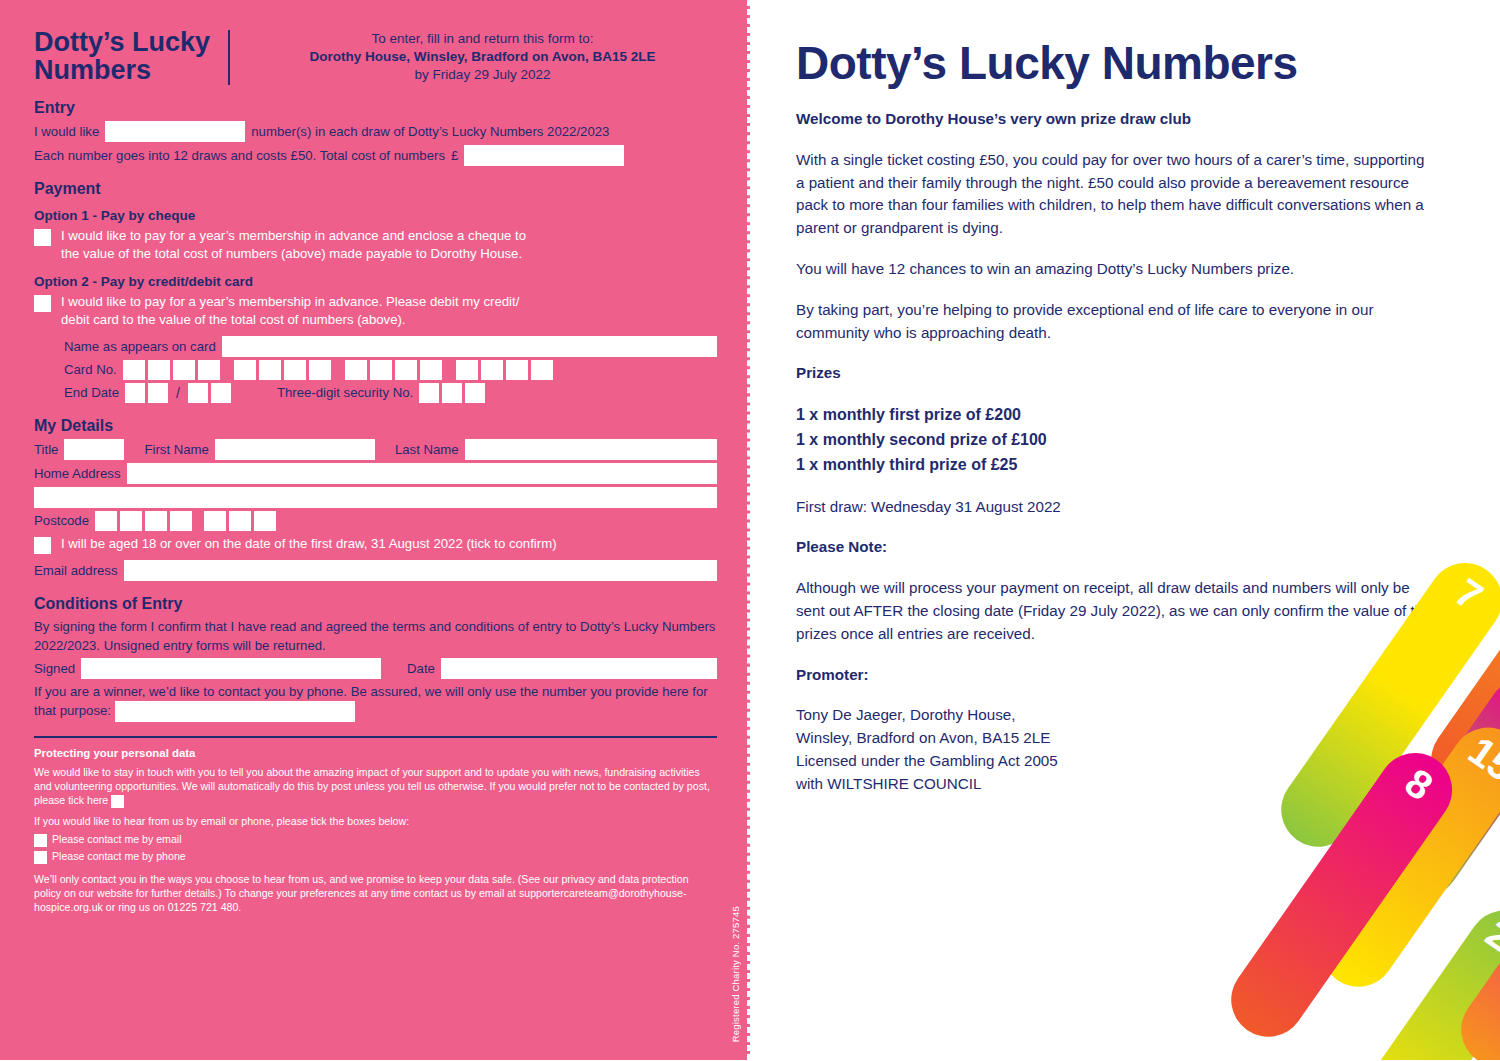Dotty’s Lucky
Numbers
To enter, fill in and return this form to:
Dorothy House, Winsley, Bradford on Avon, BA15 2LE
by Friday 29 July 2022
Entry
I would like number(s) in each draw of Dotty’s Lucky Numbers 2022/2023
Each number goes into 12 draws and costs £50. Total cost of numbers £
Payment
Option 1 - Pay by cheque
I would like to pay for a year’s membership in advance and enclose a cheque to
the value of the total cost of numbers (above) made payable to Dorothy House.
Option 2 - Pay by credit/debit card
I would like to pay for a year’s membership in advance. Please debit my credit/
debit card to the value of the total cost of numbers (above).
Name as appears on card
Card No.
End Date
/
Three-digit security No.
My Details
Title First Name Last Name
Home Address
Postcode
I will be aged 18 or over on the date of the first draw, 31 August 2022 (tick to confirm)
Email address
Conditions of Entry
By signing the form I confirm that I have read and agreed the terms and conditions of entry to Dotty’s Lucky Numbers 2022/2023. Unsigned entry forms will be returned.
Signed Date
If you are a winner, we’d like to contact you by phone. Be assured, we will only use the number you provide here for that purpose:
Protecting your personal data
We would like to stay in touch with you to tell you about the amazing impact of your support and to update you with news, fundraising activities and volunteering opportunities. We will automatically do this by post unless you tell us otherwise. If you would prefer not to be contacted by post, please tick here
If you would like to hear from us by email or phone, please tick the boxes below:
Please contact me by email
Please contact me by phone
We’ll only contact you in the ways you choose to hear from us, and we promise to keep your data safe. (See our privacy and data protection policy on our website for further details.) To change your preferences at any time contact us by email at supportercareteam@dorothyhouse-hospice.org.uk or ring us on 01225 721 480.
Registered Charity No. 275745
Dotty’s Lucky Numbers
Welcome to Dorothy House’s very own prize draw club
With a single ticket costing £50, you could pay for over two hours of a carer’s time, supporting a patient and their family through the night. £50 could also provide a bereavement resource pack to more than four families with children, to help them have difficult conversations when a parent or grandparent is dying.
You will have 12 chances to win an amazing Dotty’s Lucky Numbers prize.
By taking part, you’re helping to provide exceptional end of life care to everyone in our community who is approaching death.
Prizes
1 x monthly first prize of £200
1 x monthly second prize of £100
1 x monthly third prize of £25
First draw: Wednesday 31 August 2022
Please Note:
Although we will process your payment on receipt, all draw details and numbers will only be sent out AFTER the closing date (Friday 29 July 2022), as we can only confirm the value of the prizes once all entries are received.
Promoter:
Tony De Jaeger, Dorothy House,
Winsley, Bradford on Avon, BA15 2LE
Licensed under the Gambling Act 2005
with WILTSHIRE COUNCIL
7
44
32
15
8
21
13